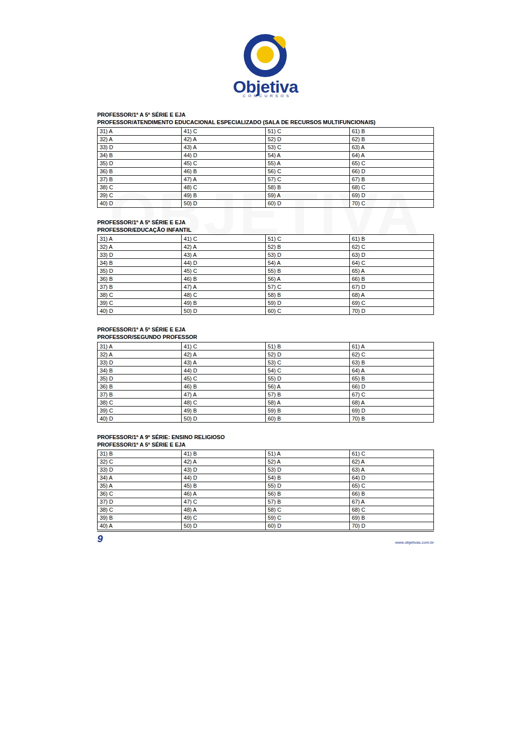OBJETIVA
Objetiva
CONCURSOS
PROFESSOR/1ª A 5ª SÉRIE E EJA
PROFESSOR/ATENDIMENTO EDUCACIONAL ESPECIALIZADO (SALA DE RECURSOS MULTIFUNCIONAIS)
| 31) A | 41) C | 51) C | 61) B |
| 32) A | 42) A | 52) D | 62) B |
| 33) D | 43) A | 53) C | 63) A |
| 34) B | 44) D | 54) A | 64) A |
| 35) D | 45) C | 55) A | 65) C |
| 36) B | 46) B | 56) C | 66) D |
| 37) B | 47) A | 57) C | 67) B |
| 38) C | 48) C | 58) B | 68) C |
| 39) C | 49) B | 59) A | 69) D |
| 40) D | 50) D | 60) D | 70) C |
PROFESSOR/1ª A 5ª SÉRIE E EJA
PROFESSOR/EDUCAÇÃO INFANTIL
| 31) A | 41) C | 51) C | 61) B |
| 32) A | 42) A | 52) B | 62) C |
| 33) D | 43) A | 53) D | 63) D |
| 34) B | 44) D | 54) A | 64) C |
| 35) D | 45) C | 55) B | 65) A |
| 36) B | 46) B | 56) A | 66) B |
| 37) B | 47) A | 57) C | 67) D |
| 38) C | 48) C | 58) B | 68) A |
| 39) C | 49) B | 59) D | 69) C |
| 40) D | 50) D | 60) C | 70) D |
PROFESSOR/1ª A 5ª SÉRIE E EJA
PROFESSOR/SEGUNDO PROFESSOR
| 31) A | 41) C | 51) B | 61) A |
| 32) A | 42) A | 52) D | 62) C |
| 33) D | 43) A | 53) C | 63) B |
| 34) B | 44) D | 54) C | 64) A |
| 35) D | 45) C | 55) D | 65) B |
| 36) B | 46) B | 56) A | 66) D |
| 37) B | 47) A | 57) B | 67) C |
| 38) C | 48) C | 58) A | 68) A |
| 39) C | 49) B | 59) B | 69) D |
| 40) D | 50) D | 60) B | 70) B |
PROFESSOR/1ª A 9ª SÉRIE: ENSINO RELIGIOSO
PROFESSOR/1ª A 5ª SÉRIE E EJA
| 31) B | 41) B | 51) A | 61) C |
| 32) C | 42) A | 52) A | 62) A |
| 33) D | 43) D | 53) D | 63) A |
| 34) A | 44) D | 54) B | 64) D |
| 35) A | 45) B | 55) D | 65) C |
| 36) C | 46) A | 56) B | 66) B |
| 37) D | 47) C | 57) B | 67) A |
| 38) C | 48) A | 58) C | 68) C |
| 39) B | 49) C | 59) C | 69) B |
| 40) A | 50) D | 60) D | 70) D |
9
www.objetivas.com.br